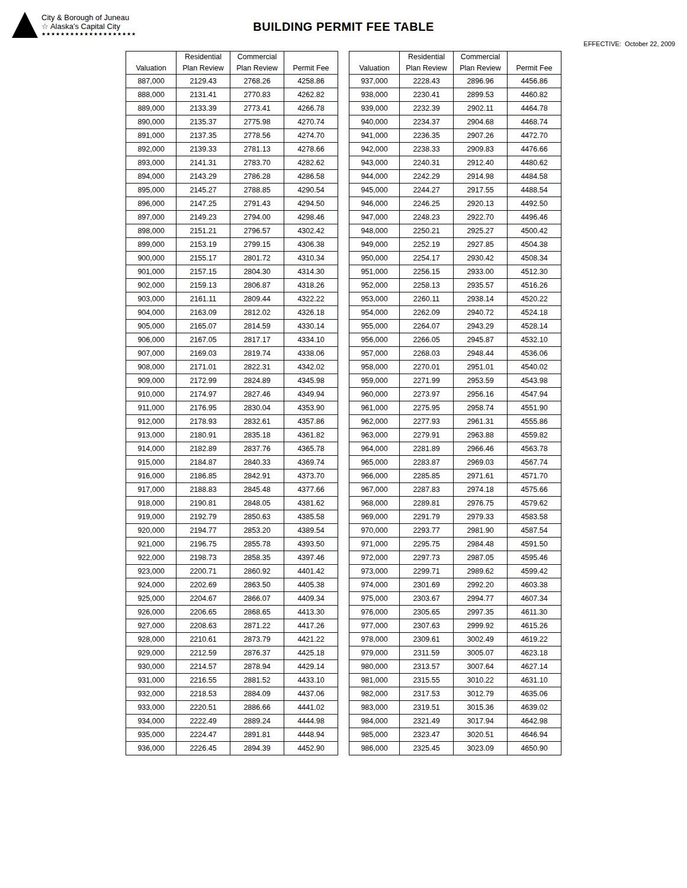City & Borough of Juneau
☆ Alaska's Capital City
★★★★★★★★★★★★★★★★★★★★
BUILDING PERMIT FEE TABLE
EFFECTIVE: October 22, 2009
| | Residential | Commercial | |
| --- | --- | --- | --- |
| Valuation | Plan Review | Plan Review | Permit Fee |
| 887,000 | 2129.43 | 2768.26 | 4258.86 |
| 888,000 | 2131.41 | 2770.83 | 4262.82 |
| 889,000 | 2133.39 | 2773.41 | 4266.78 |
| 890,000 | 2135.37 | 2775.98 | 4270.74 |
| 891,000 | 2137.35 | 2778.56 | 4274.70 |
| 892,000 | 2139.33 | 2781.13 | 4278.66 |
| 893,000 | 2141.31 | 2783.70 | 4282.62 |
| 894,000 | 2143.29 | 2786.28 | 4286.58 |
| 895,000 | 2145.27 | 2788.85 | 4290.54 |
| 896,000 | 2147.25 | 2791.43 | 4294.50 |
| 897,000 | 2149.23 | 2794.00 | 4298.46 |
| 898,000 | 2151.21 | 2796.57 | 4302.42 |
| 899,000 | 2153.19 | 2799.15 | 4306.38 |
| 900,000 | 2155.17 | 2801.72 | 4310.34 |
| 901,000 | 2157.15 | 2804.30 | 4314.30 |
| 902,000 | 2159.13 | 2806.87 | 4318.26 |
| 903,000 | 2161.11 | 2809.44 | 4322.22 |
| 904,000 | 2163.09 | 2812.02 | 4326.18 |
| 905,000 | 2165.07 | 2814.59 | 4330.14 |
| 906,000 | 2167.05 | 2817.17 | 4334.10 |
| 907,000 | 2169.03 | 2819.74 | 4338.06 |
| 908,000 | 2171.01 | 2822.31 | 4342.02 |
| 909,000 | 2172.99 | 2824.89 | 4345.98 |
| 910,000 | 2174.97 | 2827.46 | 4349.94 |
| 911,000 | 2176.95 | 2830.04 | 4353.90 |
| 912,000 | 2178.93 | 2832.61 | 4357.86 |
| 913,000 | 2180.91 | 2835.18 | 4361.82 |
| 914,000 | 2182.89 | 2837.76 | 4365.78 |
| 915,000 | 2184.87 | 2840.33 | 4369.74 |
| 916,000 | 2186.85 | 2842.91 | 4373.70 |
| 917,000 | 2188.83 | 2845.48 | 4377.66 |
| 918,000 | 2190.81 | 2848.05 | 4381.62 |
| 919,000 | 2192.79 | 2850.63 | 4385.58 |
| 920,000 | 2194.77 | 2853.20 | 4389.54 |
| 921,000 | 2196.75 | 2855.78 | 4393.50 |
| 922,000 | 2198.73 | 2858.35 | 4397.46 |
| 923,000 | 2200.71 | 2860.92 | 4401.42 |
| 924,000 | 2202.69 | 2863.50 | 4405.38 |
| 925,000 | 2204.67 | 2866.07 | 4409.34 |
| 926,000 | 2206.65 | 2868.65 | 4413.30 |
| 927,000 | 2208.63 | 2871.22 | 4417.26 |
| 928,000 | 2210.61 | 2873.79 | 4421.22 |
| 929,000 | 2212.59 | 2876.37 | 4425.18 |
| 930,000 | 2214.57 | 2878.94 | 4429.14 |
| 931,000 | 2216.55 | 2881.52 | 4433.10 |
| 932,000 | 2218.53 | 2884.09 | 4437.06 |
| 933,000 | 2220.51 | 2886.66 | 4441.02 |
| 934,000 | 2222.49 | 2889.24 | 4444.98 |
| 935,000 | 2224.47 | 2891.81 | 4448.94 |
| 936,000 | 2226.45 | 2894.39 | 4452.90 |
| | Residential | Commercial | |
| --- | --- | --- | --- |
| Valuation | Plan Review | Plan Review | Permit Fee |
| 937,000 | 2228.43 | 2896.96 | 4456.86 |
| 938,000 | 2230.41 | 2899.53 | 4460.82 |
| 939,000 | 2232.39 | 2902.11 | 4464.78 |
| 940,000 | 2234.37 | 2904.68 | 4468.74 |
| 941,000 | 2236.35 | 2907.26 | 4472.70 |
| 942,000 | 2238.33 | 2909.83 | 4476.66 |
| 943,000 | 2240.31 | 2912.40 | 4480.62 |
| 944,000 | 2242.29 | 2914.98 | 4484.58 |
| 945,000 | 2244.27 | 2917.55 | 4488.54 |
| 946,000 | 2246.25 | 2920.13 | 4492.50 |
| 947,000 | 2248.23 | 2922.70 | 4496.46 |
| 948,000 | 2250.21 | 2925.27 | 4500.42 |
| 949,000 | 2252.19 | 2927.85 | 4504.38 |
| 950,000 | 2254.17 | 2930.42 | 4508.34 |
| 951,000 | 2256.15 | 2933.00 | 4512.30 |
| 952,000 | 2258.13 | 2935.57 | 4516.26 |
| 953,000 | 2260.11 | 2938.14 | 4520.22 |
| 954,000 | 2262.09 | 2940.72 | 4524.18 |
| 955,000 | 2264.07 | 2943.29 | 4528.14 |
| 956,000 | 2266.05 | 2945.87 | 4532.10 |
| 957,000 | 2268.03 | 2948.44 | 4536.06 |
| 958,000 | 2270.01 | 2951.01 | 4540.02 |
| 959,000 | 2271.99 | 2953.59 | 4543.98 |
| 960,000 | 2273.97 | 2956.16 | 4547.94 |
| 961,000 | 2275.95 | 2958.74 | 4551.90 |
| 962,000 | 2277.93 | 2961.31 | 4555.86 |
| 963,000 | 2279.91 | 2963.88 | 4559.82 |
| 964,000 | 2281.89 | 2966.46 | 4563.78 |
| 965,000 | 2283.87 | 2969.03 | 4567.74 |
| 966,000 | 2285.85 | 2971.61 | 4571.70 |
| 967,000 | 2287.83 | 2974.18 | 4575.66 |
| 968,000 | 2289.81 | 2976.75 | 4579.62 |
| 969,000 | 2291.79 | 2979.33 | 4583.58 |
| 970,000 | 2293.77 | 2981.90 | 4587.54 |
| 971,000 | 2295.75 | 2984.48 | 4591.50 |
| 972,000 | 2297.73 | 2987.05 | 4595.46 |
| 973,000 | 2299.71 | 2989.62 | 4599.42 |
| 974,000 | 2301.69 | 2992.20 | 4603.38 |
| 975,000 | 2303.67 | 2994.77 | 4607.34 |
| 976,000 | 2305.65 | 2997.35 | 4611.30 |
| 977,000 | 2307.63 | 2999.92 | 4615.26 |
| 978,000 | 2309.61 | 3002.49 | 4619.22 |
| 979,000 | 2311.59 | 3005.07 | 4623.18 |
| 980,000 | 2313.57 | 3007.64 | 4627.14 |
| 981,000 | 2315.55 | 3010.22 | 4631.10 |
| 982,000 | 2317.53 | 3012.79 | 4635.06 |
| 983,000 | 2319.51 | 3015.36 | 4639.02 |
| 984,000 | 2321.49 | 3017.94 | 4642.98 |
| 985,000 | 2323.47 | 3020.51 | 4646.94 |
| 986,000 | 2325.45 | 3023.09 | 4650.90 |